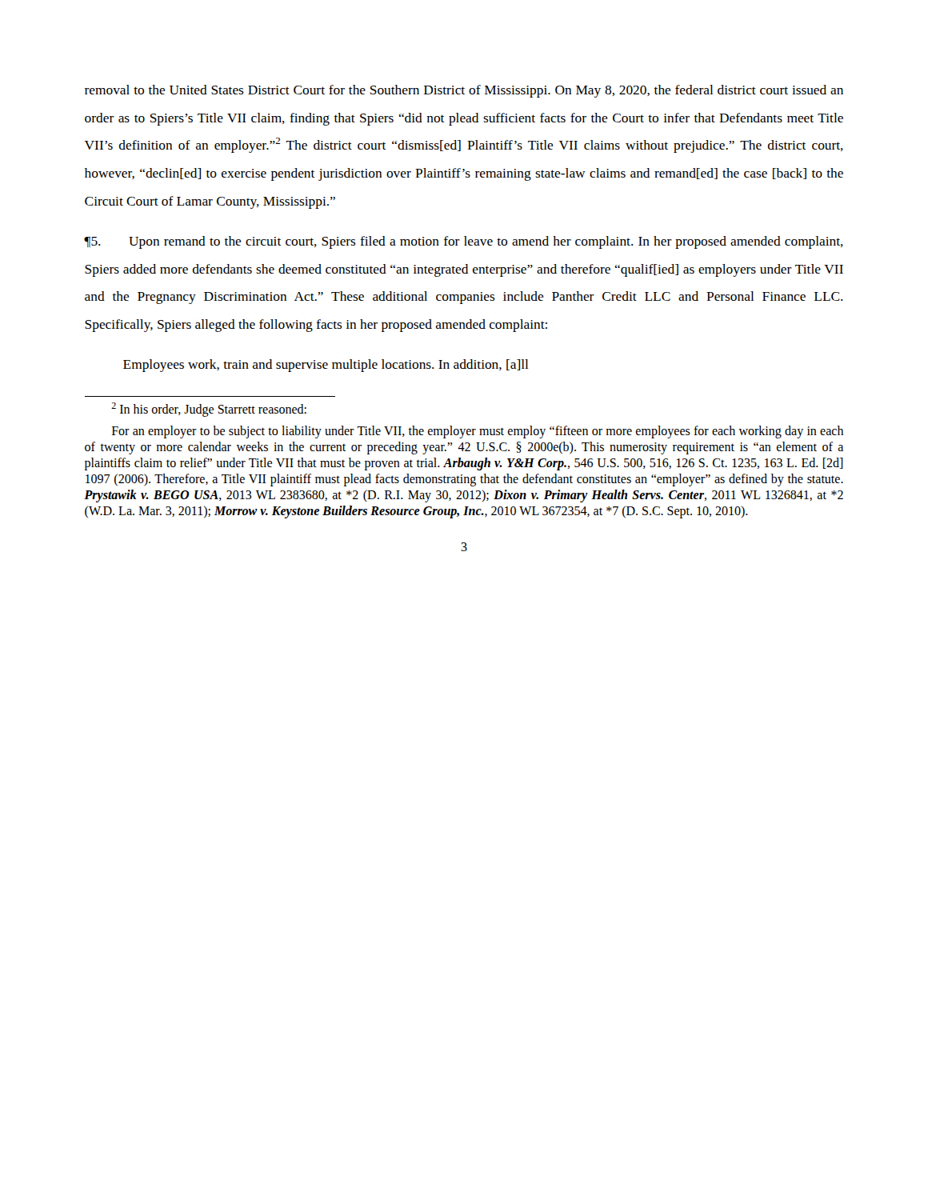removal to the United States District Court for the Southern District of Mississippi. On May 8, 2020, the federal district court issued an order as to Spiers’s Title VII claim, finding that Spiers “did not plead sufficient facts for the Court to infer that Defendants meet Title VII’s definition of an employer.”2 The district court “dismiss[ed] Plaintiff’s Title VII claims without prejudice.” The district court, however, “declin[ed] to exercise pendent jurisdiction over Plaintiff’s remaining state-law claims and remand[ed] the case [back] to the Circuit Court of Lamar County, Mississippi.”
¶5.  Upon remand to the circuit court, Spiers filed a motion for leave to amend her complaint. In her proposed amended complaint, Spiers added more defendants she deemed constituted “an integrated enterprise” and therefore “qualif[ied] as employers under Title VII and the Pregnancy Discrimination Act.” These additional companies include Panther Credit LLC and Personal Finance LLC. Specifically, Spiers alleged the following facts in her proposed amended complaint:
Employees work, train and supervise multiple locations. In addition, [a]ll
2 In his order, Judge Starrett reasoned:
For an employer to be subject to liability under Title VII, the employer must employ “fifteen or more employees for each working day in each of twenty or more calendar weeks in the current or preceding year.” 42 U.S.C. § 2000e(b). This numerosity requirement is “an element of a plaintiffs claim to relief” under Title VII that must be proven at trial. Arbaugh v. Y&H Corp., 546 U.S. 500, 516, 126 S. Ct. 1235, 163 L. Ed. [2d] 1097 (2006). Therefore, a Title VII plaintiff must plead facts demonstrating that the defendant constitutes an “employer” as defined by the statute. Prystawik v. BEGO USA, 2013 WL 2383680, at *2 (D. R.I. May 30, 2012); Dixon v. Primary Health Servs. Center, 2011 WL 1326841, at *2 (W.D. La. Mar. 3, 2011); Morrow v. Keystone Builders Resource Group, Inc., 2010 WL 3672354, at *7 (D. S.C. Sept. 10, 2010).
3